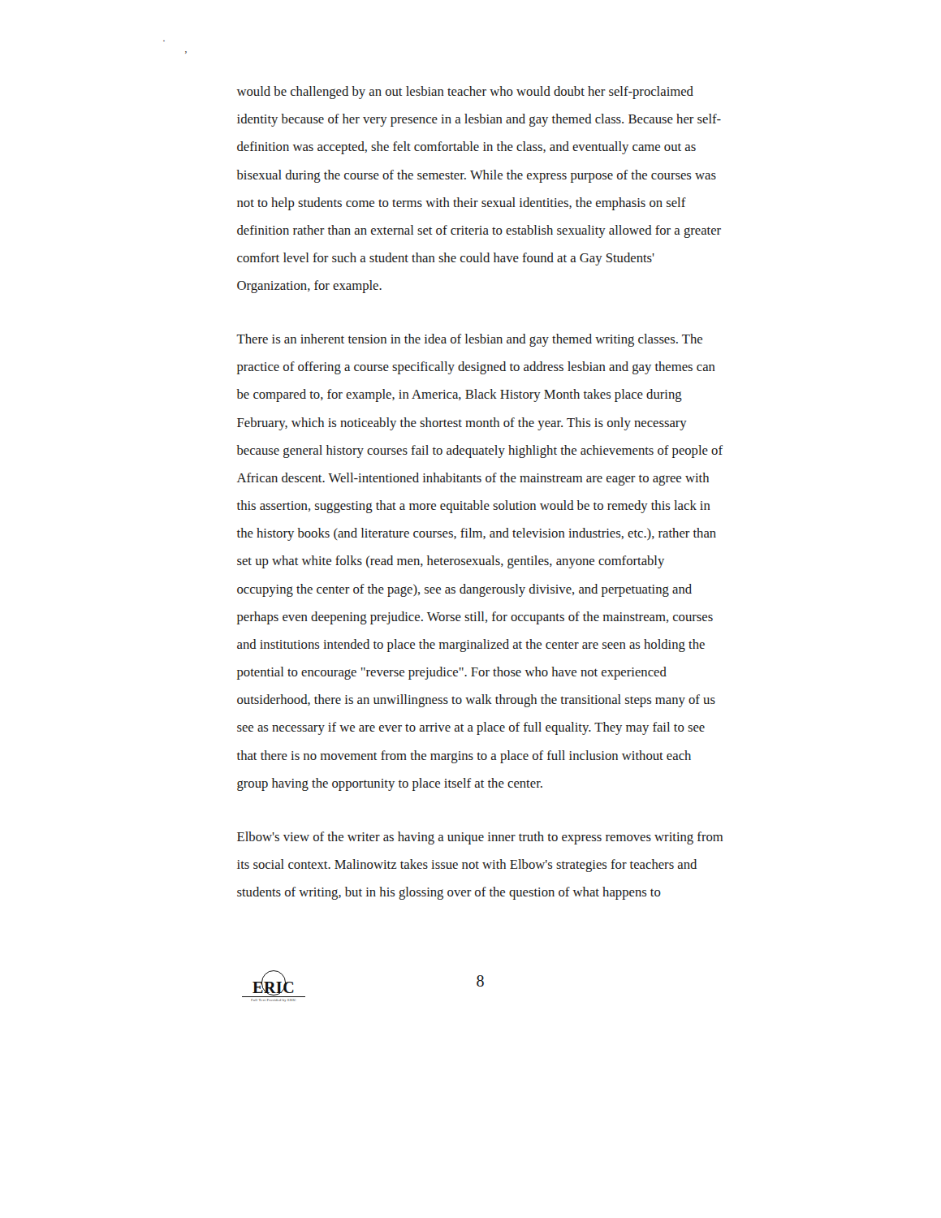. ,
would be challenged by an out lesbian teacher who would doubt her self-proclaimed identity because of her very presence in a lesbian and gay themed class. Because her self-definition was accepted, she felt comfortable in the class, and eventually came out as bisexual during the course of the semester. While the express purpose of the courses was not to help students come to terms with their sexual identities, the emphasis on self definition rather than an external set of criteria to establish sexuality allowed for a greater comfort level for such a student than she could have found at a Gay Students' Organization, for example.
There is an inherent tension in the idea of lesbian and gay themed writing classes. The practice of offering a course specifically designed to address lesbian and gay themes can be compared to, for example, in America, Black History Month takes place during February, which is noticeably the shortest month of the year. This is only necessary because general history courses fail to adequately highlight the achievements of people of African descent. Well-intentioned inhabitants of the mainstream are eager to agree with this assertion, suggesting that a more equitable solution would be to remedy this lack in the history books (and literature courses, film, and television industries, etc.), rather than set up what white folks (read men, heterosexuals, gentiles, anyone comfortably occupying the center of the page), see as dangerously divisive, and perpetuating and perhaps even deepening prejudice. Worse still, for occupants of the mainstream, courses and institutions intended to place the marginalized at the center are seen as holding the potential to encourage "reverse prejudice". For those who have not experienced outsiderhood, there is an unwillingness to walk through the transitional steps many of us see as necessary if we are ever to arrive at a place of full equality. They may fail to see that there is no movement from the margins to a place of full inclusion without each group having the opportunity to place itself at the center.
Elbow's view of the writer as having a unique inner truth to express removes writing from its social context. Malinowitz takes issue not with Elbow's strategies for teachers and students of writing, but in his glossing over of the question of what happens to
ERIC Full Text Provided by ERIC
8